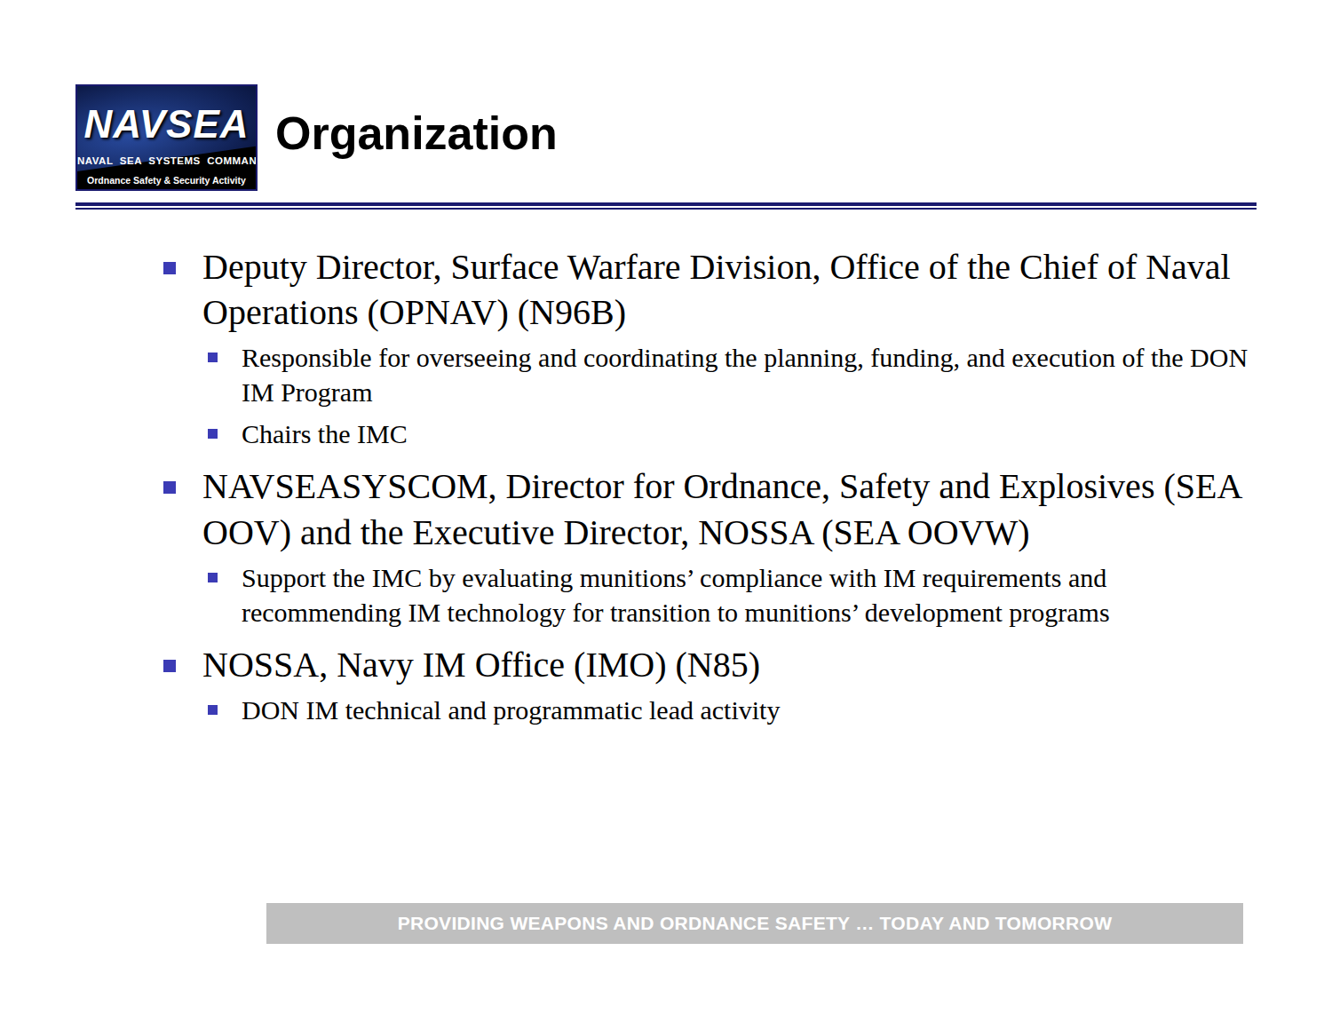NAVSEA
NAVAL SEA SYSTEMS COMMAND
Ordnance Safety & Security Activity
Organization
Deputy Director, Surface Warfare Division, Office of the Chief of Naval Operations (OPNAV) (N96B)
Responsible for overseeing and coordinating the planning, funding, and execution of the DON IM Program
Chairs the IMC
NAVSEASYSCOM, Director for Ordnance, Safety and Explosives (SEA OOV) and the Executive Director, NOSSA (SEA OOVW)
Support the IMC by evaluating munitions’ compliance with IM requirements and recommending IM technology for transition to munitions’ development programs
NOSSA, Navy IM Office (IMO) (N85)
DON IM technical and programmatic lead activity
PROVIDING WEAPONS AND ORDNANCE SAFETY … TODAY AND TOMORROW